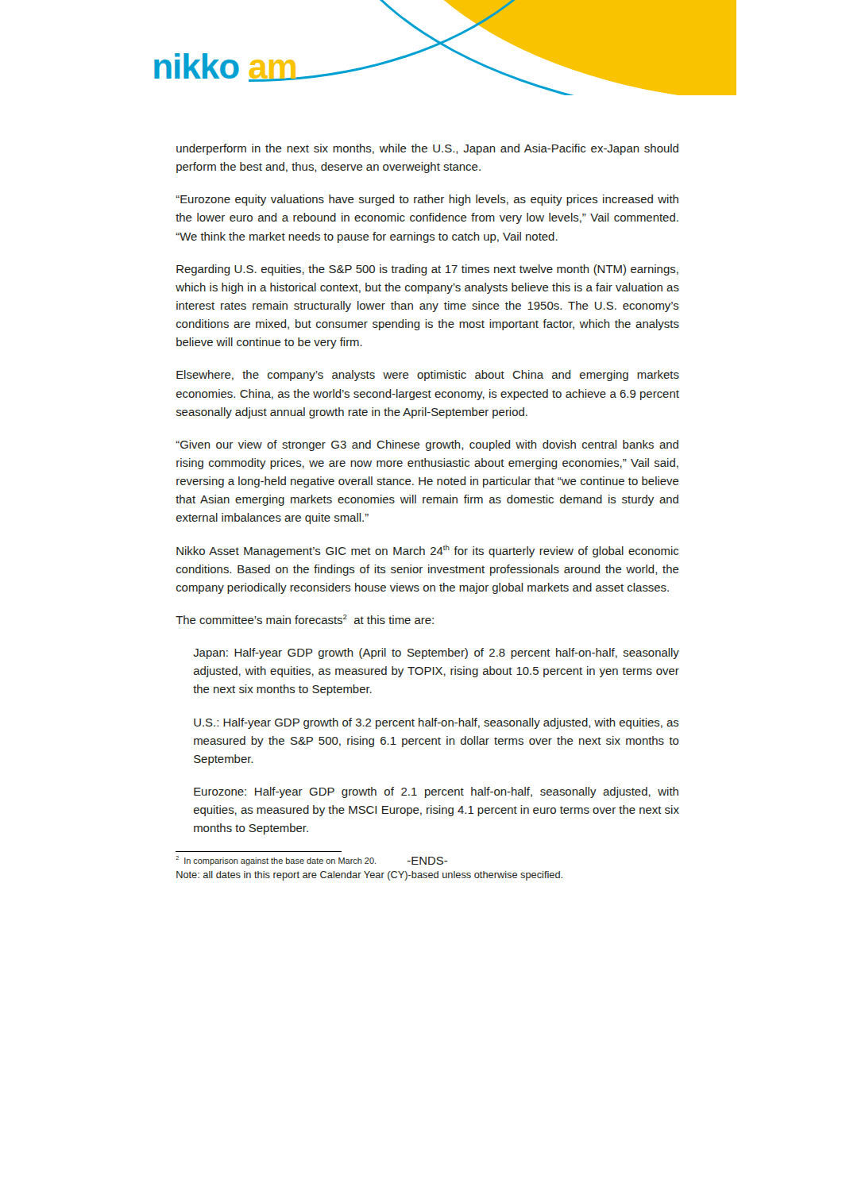nikko am
underperform in the next six months, while the U.S., Japan and Asia-Pacific ex-Japan should perform the best and, thus, deserve an overweight stance.
“Eurozone equity valuations have surged to rather high levels, as equity prices increased with the lower euro and a rebound in economic confidence from very low levels,” Vail commented. “We think the market needs to pause for earnings to catch up, Vail noted.
Regarding U.S. equities, the S&P 500 is trading at 17 times next twelve month (NTM) earnings, which is high in a historical context, but the company’s analysts believe this is a fair valuation as interest rates remain structurally lower than any time since the 1950s. The U.S. economy’s conditions are mixed, but consumer spending is the most important factor, which the analysts believe will continue to be very firm.
Elsewhere, the company’s analysts were optimistic about China and emerging markets economies. China, as the world’s second-largest economy, is expected to achieve a 6.9 percent seasonally adjust annual growth rate in the April-September period.
“Given our view of stronger G3 and Chinese growth, coupled with dovish central banks and rising commodity prices, we are now more enthusiastic about emerging economies,” Vail said, reversing a long-held negative overall stance. He noted in particular that “we continue to believe that Asian emerging markets economies will remain firm as domestic demand is sturdy and external imbalances are quite small.”
Nikko Asset Management’s GIC met on March 24th for its quarterly review of global economic conditions. Based on the findings of its senior investment professionals around the world, the company periodically reconsiders house views on the major global markets and asset classes.
The committee’s main forecasts2 at this time are:
Japan: Half-year GDP growth (April to September) of 2.8 percent half-on-half, seasonally adjusted, with equities, as measured by TOPIX, rising about 10.5 percent in yen terms over the next six months to September.
U.S.: Half-year GDP growth of 3.2 percent half-on-half, seasonally adjusted, with equities, as measured by the S&P 500, rising 6.1 percent in dollar terms over the next six months to September.
Eurozone: Half-year GDP growth of 2.1 percent half-on-half, seasonally adjusted, with equities, as measured by the MSCI Europe, rising 4.1 percent in euro terms over the next six months to September.
-ENDS-
2 In comparison against the base date on March 20.
Note: all dates in this report are Calendar Year (CY)-based unless otherwise specified.